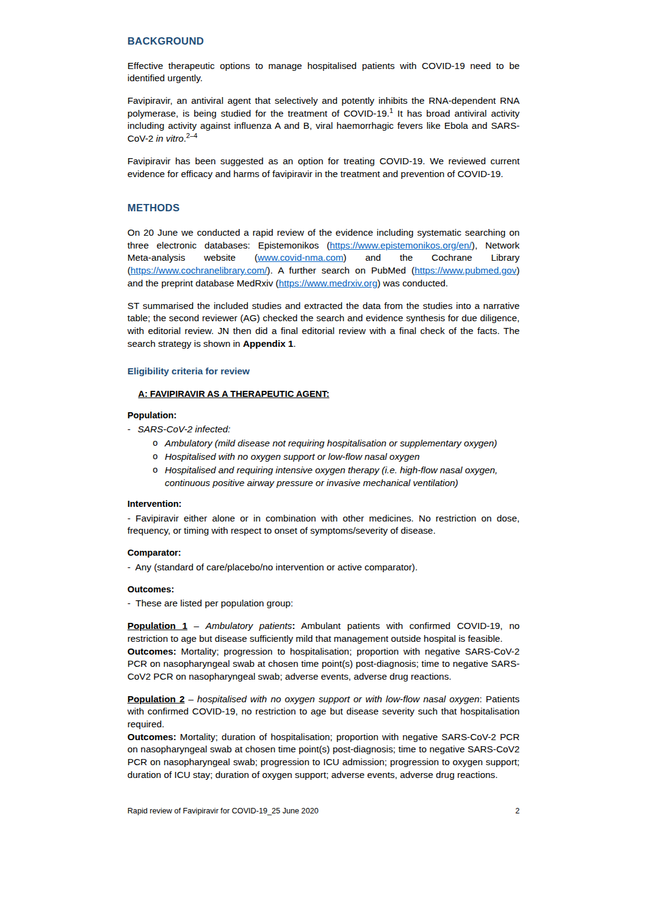BACKGROUND
Effective therapeutic options to manage hospitalised patients with COVID-19 need to be identified urgently.
Favipiravir, an antiviral agent that selectively and potently inhibits the RNA-dependent RNA polymerase, is being studied for the treatment of COVID-19.1 It has broad antiviral activity including activity against influenza A and B, viral haemorrhagic fevers like Ebola and SARS-CoV-2 in vitro.2–4
Favipiravir has been suggested as an option for treating COVID-19. We reviewed current evidence for efficacy and harms of favipiravir in the treatment and prevention of COVID-19.
METHODS
On 20 June we conducted a rapid review of the evidence including systematic searching on three electronic databases: Epistemonikos (https://www.epistemonikos.org/en/), Network Meta-analysis website (www.covid-nma.com) and the Cochrane Library (https://www.cochranelibrary.com/). A further search on PubMed (https://www.pubmed.gov) and the preprint database MedRxiv (https://www.medrxiv.org) was conducted.
ST summarised the included studies and extracted the data from the studies into a narrative table; the second reviewer (AG) checked the search and evidence synthesis for due diligence, with editorial review. JN then did a final editorial review with a final check of the facts. The search strategy is shown in Appendix 1.
Eligibility criteria for review
A: FAVIPIRAVIR AS A THERAPEUTIC AGENT:
Population:
SARS-CoV-2 infected:
Ambulatory (mild disease not requiring hospitalisation or supplementary oxygen)
Hospitalised with no oxygen support or low-flow nasal oxygen
Hospitalised and requiring intensive oxygen therapy (i.e. high-flow nasal oxygen, continuous positive airway pressure or invasive mechanical ventilation)
Intervention:
- Favipiravir either alone or in combination with other medicines. No restriction on dose, frequency, or timing with respect to onset of symptoms/severity of disease.
Comparator:
- Any (standard of care/placebo/no intervention or active comparator).
Outcomes:
- These are listed per population group:
Population 1 – Ambulatory patients: Ambulant patients with confirmed COVID-19, no restriction to age but disease sufficiently mild that management outside hospital is feasible.
Outcomes: Mortality; progression to hospitalisation; proportion with negative SARS-CoV-2 PCR on nasopharyngeal swab at chosen time point(s) post-diagnosis; time to negative SARS-CoV2 PCR on nasopharyngeal swab; adverse events, adverse drug reactions.
Population 2 – hospitalised with no oxygen support or with low-flow nasal oxygen: Patients with confirmed COVID-19, no restriction to age but disease severity such that hospitalisation required.
Outcomes: Mortality; duration of hospitalisation; proportion with negative SARS-CoV-2 PCR on nasopharyngeal swab at chosen time point(s) post-diagnosis; time to negative SARS-CoV2 PCR on nasopharyngeal swab; progression to ICU admission; progression to oxygen support; duration of ICU stay; duration of oxygen support; adverse events, adverse drug reactions.
Rapid review of Favipiravir for COVID-19_25 June 2020 2